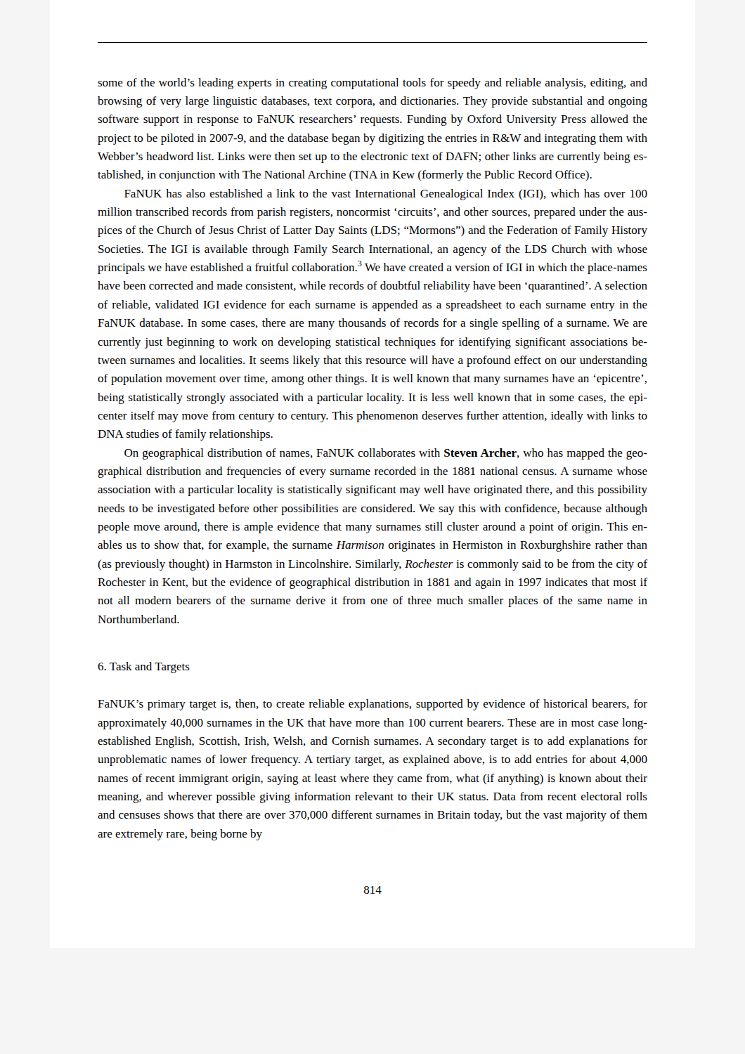some of the world’s leading experts in creating computational tools for speedy and reliable analysis, editing, and browsing of very large linguistic databases, text corpora, and dictionaries. They provide substantial and ongoing software support in response to FaNUK researchers’ requests. Funding by Oxford University Press allowed the project to be piloted in 2007-9, and the database began by digitizing the entries in R&W and integrating them with Webber’s headword list. Links were then set up to the electronic text of DAFN; other links are currently being established, in conjunction with The National Archine (TNA in Kew (formerly the Public Record Office).
FaNUK has also established a link to the vast International Genealogical Index (IGI), which has over 100 million transcribed records from parish registers, noncormist ‘circuits’, and other sources, prepared under the auspices of the Church of Jesus Christ of Latter Day Saints (LDS; “Mormons”) and the Federation of Family History Societies. The IGI is available through Family Search International, an agency of the LDS Church with whose principals we have established a fruitful collaboration.3 We have created a version of IGI in which the place-names have been corrected and made consistent, while records of doubtful reliability have been ‘quarantined’. A selection of reliable, validated IGI evidence for each surname is appended as a spreadsheet to each surname entry in the FaNUK database. In some cases, there are many thousands of records for a single spelling of a surname. We are currently just beginning to work on developing statistical techniques for identifying significant associations between surnames and localities. It seems likely that this resource will have a profound effect on our understanding of population movement over time, among other things. It is well known that many surnames have an ‘epicentre’, being statistically strongly associated with a particular locality. It is less well known that in some cases, the epicenter itself may move from century to century. This phenomenon deserves further attention, ideally with links to DNA studies of family relationships.
On geographical distribution of names, FaNUK collaborates with Steven Archer, who has mapped the geographical distribution and frequencies of every surname recorded in the 1881 national census. A surname whose association with a particular locality is statistically significant may well have originated there, and this possibility needs to be investigated before other possibilities are considered. We say this with confidence, because although people move around, there is ample evidence that many surnames still cluster around a point of origin. This enables us to show that, for example, the surname Harmison originates in Hermiston in Roxburghshire rather than (as previously thought) in Harmston in Lincolnshire. Similarly, Rochester is commonly said to be from the city of Rochester in Kent, but the evidence of geographical distribution in 1881 and again in 1997 indicates that most if not all modern bearers of the surname derive it from one of three much smaller places of the same name in Northumberland.
6. Task and Targets
FaNUK’s primary target is, then, to create reliable explanations, supported by evidence of historical bearers, for approximately 40,000 surnames in the UK that have more than 100 current bearers. These are in most case long-established English, Scottish, Irish, Welsh, and Cornish surnames. A secondary target is to add explanations for unproblematic names of lower frequency. A tertiary target, as explained above, is to add entries for about 4,000 names of recent immigrant origin, saying at least where they came from, what (if anything) is known about their meaning, and wherever possible giving information relevant to their UK status. Data from recent electoral rolls and censuses shows that there are over 370,000 different surnames in Britain today, but the vast majority of them are extremely rare, being borne by
814